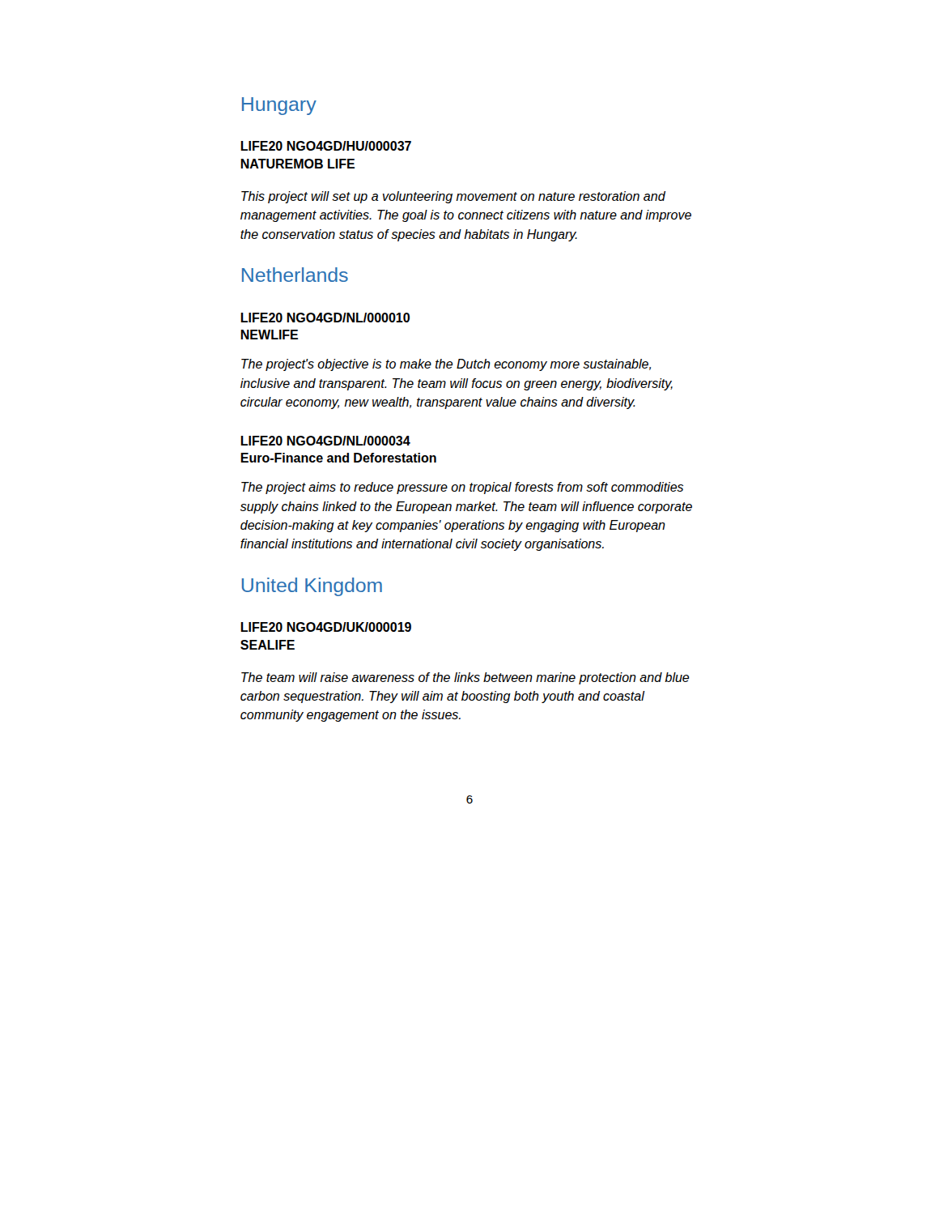Hungary
LIFE20 NGO4GD/HU/000037
NATUREMOB LIFE
This project will set up a volunteering movement on nature restoration and management activities. The goal is to connect citizens with nature and improve the conservation status of species and habitats in Hungary.
Netherlands
LIFE20 NGO4GD/NL/000010
NEWLIFE
The project's objective is to make the Dutch economy more sustainable, inclusive and transparent. The team will focus on green energy, biodiversity, circular economy, new wealth, transparent value chains and diversity.
LIFE20 NGO4GD/NL/000034
Euro-Finance and Deforestation
The project aims to reduce pressure on tropical forests from soft commodities supply chains linked to the European market. The team will influence corporate decision-making at key companies' operations by engaging with European financial institutions and international civil society organisations.
United Kingdom
LIFE20 NGO4GD/UK/000019
SEALIFE
The team will raise awareness of the links between marine protection and blue carbon sequestration. They will aim at boosting both youth and coastal community engagement on the issues.
6